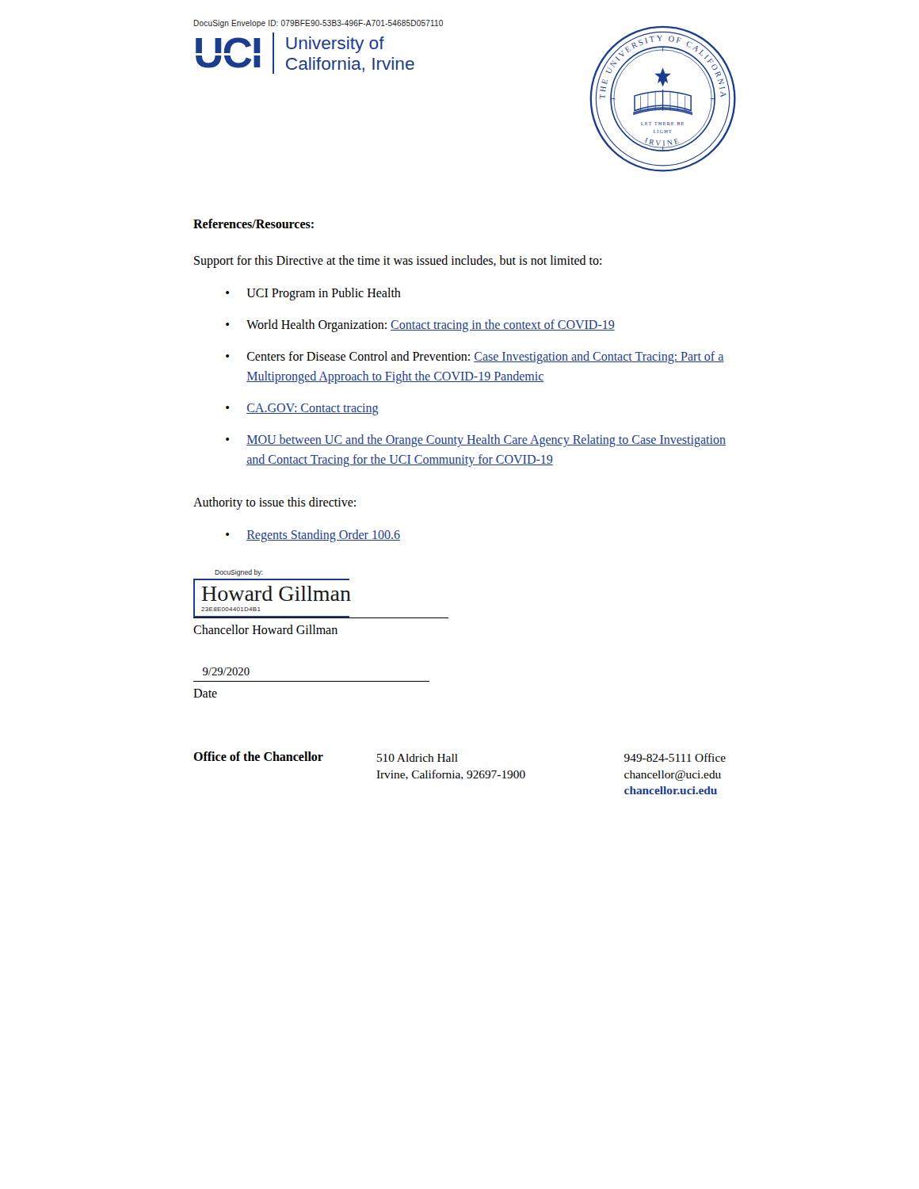DocuSign Envelope ID: 079BFE90-53B3-496F-A701-54685D057110
UCI
University of
California, Irvine
THE UNIVERSITY OF CALIFORNIA IRVINE LET THERE BE LIGHT
References/Resources:
Support for this Directive at the time it was issued includes, but is not limited to:
UCI Program in Public Health
World Health Organization: Contact tracing in the context of COVID-19
Centers for Disease Control and Prevention: Case Investigation and Contact Tracing: Part of a Multipronged Approach to Fight the COVID-19 Pandemic
CA.GOV: Contact tracing
MOU between UC and the Orange County Health Care Agency Relating to Case Investigation and Contact Tracing for the UCI Community for COVID-19
Authority to issue this directive:
Regents Standing Order 100.6
DocuSigned by:
Howard Gillman
23E8E004401D4B1
Chancellor Howard Gillman
9/29/2020
Date
Office of the Chancellor
510 Aldrich Hall
Irvine, California, 92697-1900
949-824-5111 Office
chancellor@uci.edu
chancellor.uci.edu